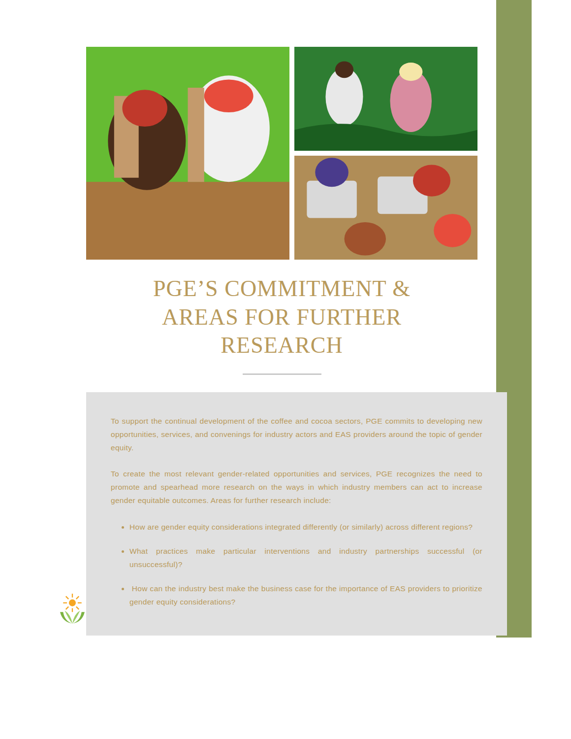PGE’s Commitment &
Areas for Further
Research
To support the continual development of the coffee and cocoa sectors, PGE commits to developing new opportunities, services, and convenings for industry actors and EAS providers around the topic of gender equity.
To create the most relevant gender-related opportunities and services, PGE recognizes the need to promote and spearhead more research on the ways in which industry members can act to increase gender equitable outcomes. Areas for further research include:
How are gender equity considerations integrated differently (or similarly) across different regions?
What practices make particular interventions and industry partnerships successful (or unsuccessful)?
How can the industry best make the business case for the importance of EAS providers to prioritize gender equity considerations?